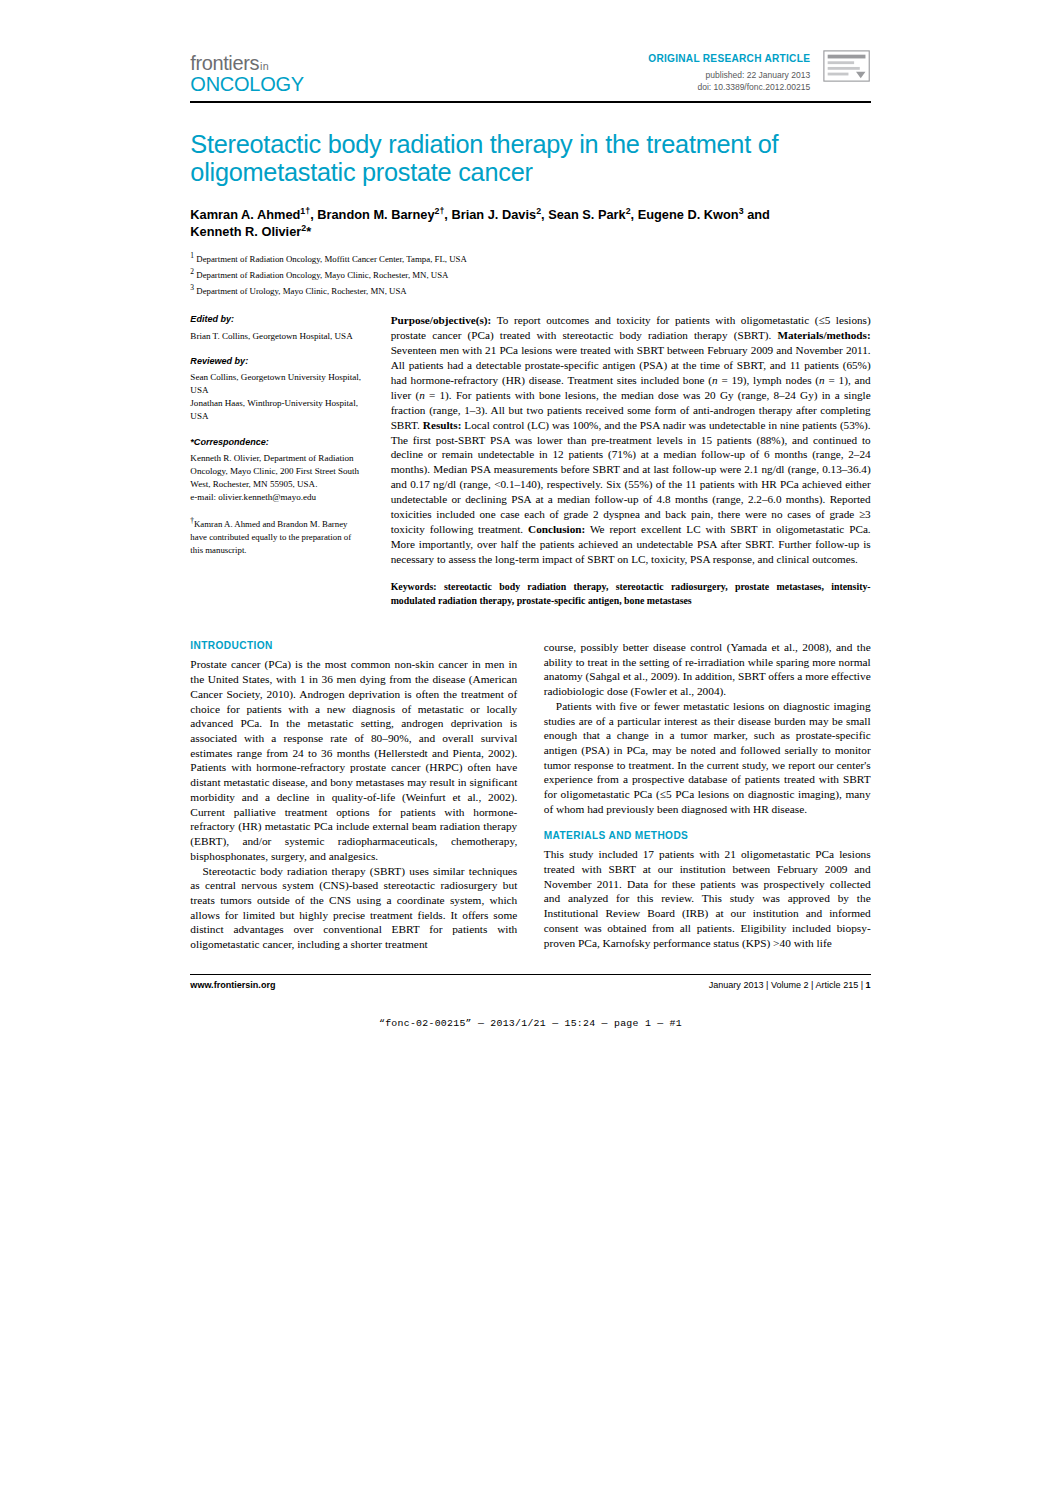frontiers in ONCOLOGY
ORIGINAL RESEARCH ARTICLE
published: 22 January 2013
doi: 10.3389/fonc.2012.00215
Stereotactic body radiation therapy in the treatment of
oligometastatic prostate cancer
Kamran A. Ahmed1†, Brandon M. Barney2†, Brian J. Davis2, Sean S. Park2, Eugene D. Kwon3 and
Kenneth R. Olivier2*
1 Department of Radiation Oncology, Moffitt Cancer Center, Tampa, FL, USA
2 Department of Radiation Oncology, Mayo Clinic, Rochester, MN, USA
3 Department of Urology, Mayo Clinic, Rochester, MN, USA
Edited by:
Brian T. Collins, Georgetown Hospital, USA
Reviewed by:
Sean Collins, Georgetown University Hospital, USA
Jonathan Haas, Winthrop-University Hospital, USA
*Correspondence:
Kenneth R. Olivier, Department of Radiation Oncology, Mayo Clinic, 200 First Street South West, Rochester, MN 55905, USA.
e-mail: olivier.kenneth@mayo.edu
†Kamran A. Ahmed and Brandon M. Barney have contributed equally to the preparation of this manuscript.
Purpose/objective(s): To report outcomes and toxicity for patients with oligometastatic (≤5 lesions) prostate cancer (PCa) treated with stereotactic body radiation therapy (SBRT). Materials/methods: Seventeen men with 21 PCa lesions were treated with SBRT between February 2009 and November 2011. All patients had a detectable prostate-specific antigen (PSA) at the time of SBRT, and 11 patients (65%) had hormone-refractory (HR) disease. Treatment sites included bone (n = 19), lymph nodes (n = 1), and liver (n = 1). For patients with bone lesions, the median dose was 20 Gy (range, 8–24 Gy) in a single fraction (range, 1–3). All but two patients received some form of anti-androgen therapy after completing SBRT. Results: Local control (LC) was 100%, and the PSA nadir was undetectable in nine patients (53%). The first post-SBRT PSA was lower than pre-treatment levels in 15 patients (88%), and continued to decline or remain undetectable in 12 patients (71%) at a median follow-up of 6 months (range, 2–24 months). Median PSA measurements before SBRT and at last follow-up were 2.1 ng/dl (range, 0.13–36.4) and 0.17 ng/dl (range, <0.1–140), respectively. Six (55%) of the 11 patients with HR PCa achieved either undetectable or declining PSA at a median follow-up of 4.8 months (range, 2.2–6.0 months). Reported toxicities included one case each of grade 2 dyspnea and back pain, there were no cases of grade ≥3 toxicity following treatment. Conclusion: We report excellent LC with SBRT in oligometastatic PCa. More importantly, over half the patients achieved an undetectable PSA after SBRT. Further follow-up is necessary to assess the long-term impact of SBRT on LC, toxicity, PSA response, and clinical outcomes.
Keywords: stereotactic body radiation therapy, stereotactic radiosurgery, prostate metastases, intensity-modulated radiation therapy, prostate-specific antigen, bone metastases
INTRODUCTION
Prostate cancer (PCa) is the most common non-skin cancer in men in the United States, with 1 in 36 men dying from the disease (American Cancer Society, 2010). Androgen deprivation is often the treatment of choice for patients with a new diagnosis of metastatic or locally advanced PCa. In the metastatic setting, androgen deprivation is associated with a response rate of 80–90%, and overall survival estimates range from 24 to 36 months (Hellerstedt and Pienta, 2002). Patients with hormone-refractory prostate cancer (HRPC) often have distant metastatic disease, and bony metastases may result in significant morbidity and a decline in quality-of-life (Weinfurt et al., 2002). Current palliative treatment options for patients with hormone-refractory (HR) metastatic PCa include external beam radiation therapy (EBRT), and/or systemic radiopharmaceuticals, chemotherapy, bisphosphonates, surgery, and analgesics.
Stereotactic body radiation therapy (SBRT) uses similar techniques as central nervous system (CNS)-based stereotactic radiosurgery but treats tumors outside of the CNS using a coordinate system, which allows for limited but highly precise treatment fields. It offers some distinct advantages over conventional EBRT for patients with oligometastatic cancer, including a shorter treatment
course, possibly better disease control (Yamada et al., 2008), and the ability to treat in the setting of re-irradiation while sparing more normal anatomy (Sahgal et al., 2009). In addition, SBRT offers a more effective radiobiologic dose (Fowler et al., 2004).
Patients with five or fewer metastatic lesions on diagnostic imaging studies are of a particular interest as their disease burden may be small enough that a change in a tumor marker, such as prostate-specific antigen (PSA) in PCa, may be noted and followed serially to monitor tumor response to treatment. In the current study, we report our center's experience from a prospective database of patients treated with SBRT for oligometastatic PCa (≤5 PCa lesions on diagnostic imaging), many of whom had previously been diagnosed with HR disease.
MATERIALS AND METHODS
This study included 17 patients with 21 oligometastatic PCa lesions treated with SBRT at our institution between February 2009 and November 2011. Data for these patients was prospectively collected and analyzed for this review. This study was approved by the Institutional Review Board (IRB) at our institution and informed consent was obtained from all patients. Eligibility included biopsy-proven PCa, Karnofsky performance status (KPS) >40 with life
www.frontiersin.org
January 2013 | Volume 2 | Article 215 | 1
“fonc-02-00215” — 2013/1/21 — 15:24 — page 1 — #1